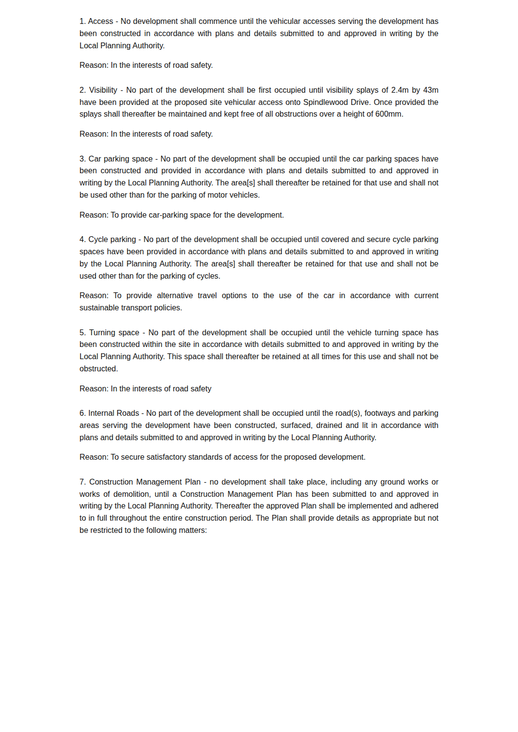1. Access - No development shall commence until the vehicular accesses serving the development has been constructed in accordance with plans and details submitted to and approved in writing by the Local Planning Authority.
Reason: In the interests of road safety.
2. Visibility - No part of the development shall be first occupied until visibility splays of 2.4m by 43m have been provided at the proposed site vehicular access onto Spindlewood Drive. Once provided the splays shall thereafter be maintained and kept free of all obstructions over a height of 600mm.
Reason: In the interests of road safety.
3. Car parking space - No part of the development shall be occupied until the car parking spaces have been constructed and provided in accordance with plans and details submitted to and approved in writing by the Local Planning Authority. The area[s] shall thereafter be retained for that use and shall not be used other than for the parking of motor vehicles.
Reason: To provide car-parking space for the development.
4. Cycle parking - No part of the development shall be occupied until covered and secure cycle parking spaces have been provided in accordance with plans and details submitted to and approved in writing by the Local Planning Authority. The area[s] shall thereafter be retained for that use and shall not be used other than for the parking of cycles.
Reason: To provide alternative travel options to the use of the car in accordance with current sustainable transport policies.
5. Turning space - No part of the development shall be occupied until the vehicle turning space has been constructed within the site in accordance with details submitted to and approved in writing by the Local Planning Authority. This space shall thereafter be retained at all times for this use and shall not be obstructed.
Reason: In the interests of road safety
6. Internal Roads - No part of the development shall be occupied until the road(s), footways and parking areas serving the development have been constructed, surfaced, drained and lit in accordance with plans and details submitted to and approved in writing by the Local Planning Authority.
Reason: To secure satisfactory standards of access for the proposed development.
7. Construction Management Plan - no development shall take place, including any ground works or works of demolition, until a Construction Management Plan has been submitted to and approved in writing by the Local Planning Authority. Thereafter the approved Plan shall be implemented and adhered to in full throughout the entire construction period. The Plan shall provide details as appropriate but not be restricted to the following matters: